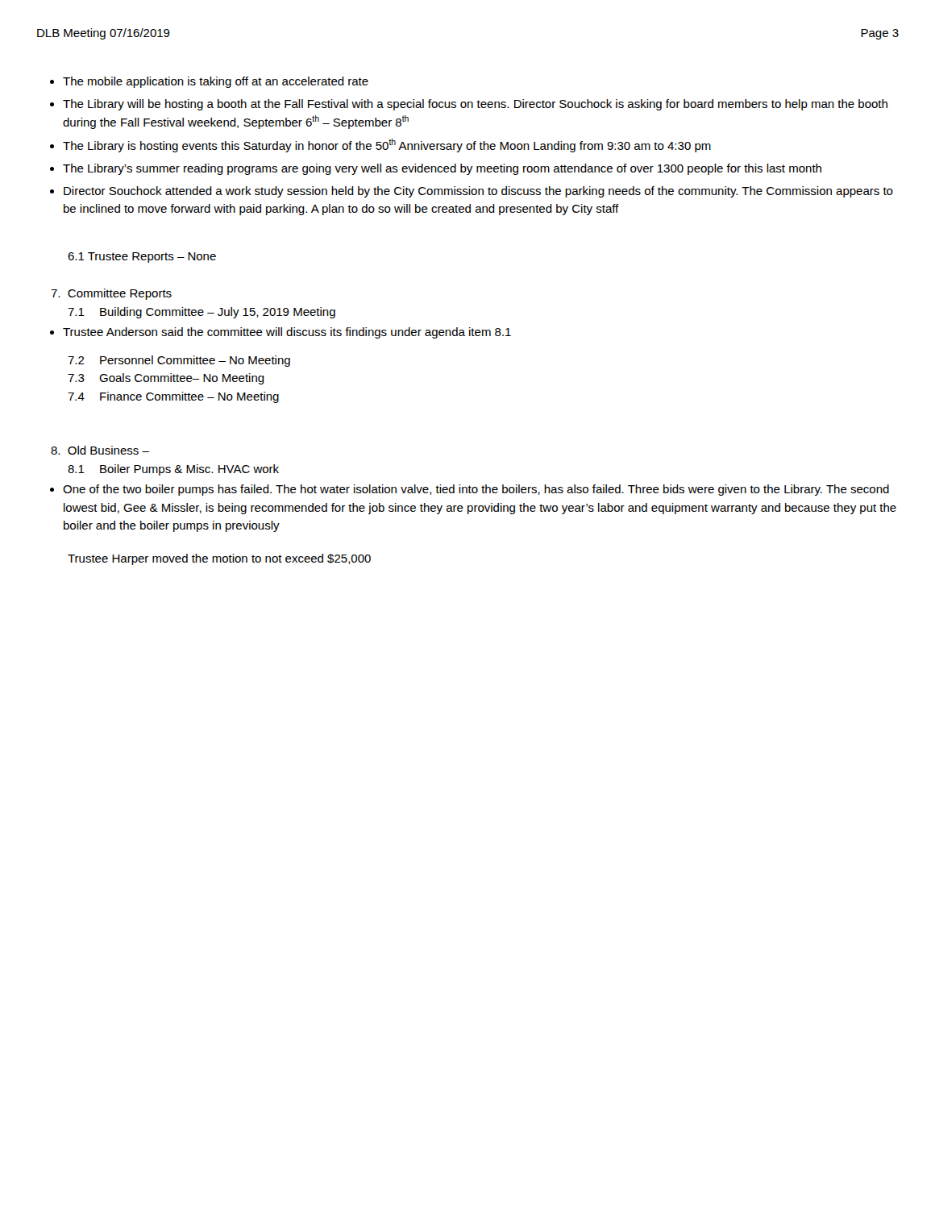DLB Meeting 07/16/2019 Page 3
The mobile application is taking off at an accelerated rate
The Library will be hosting a booth at the Fall Festival with a special focus on teens. Director Souchock is asking for board members to help man the booth during the Fall Festival weekend, September 6th – September 8th
The Library is hosting events this Saturday in honor of the 50th Anniversary of the Moon Landing from 9:30 am to 4:30 pm
The Library’s summer reading programs are going very well as evidenced by meeting room attendance of over 1300 people for this last month
Director Souchock attended a work study session held by the City Commission to discuss the parking needs of the community. The Commission appears to be inclined to move forward with paid parking. A plan to do so will be created and presented by City staff
6.1 Trustee Reports – None
7. Committee Reports
7.1 Building Committee – July 15, 2019 Meeting
Trustee Anderson said the committee will discuss its findings under agenda item 8.1
7.2 Personnel Committee – No Meeting
7.3 Goals Committee– No Meeting
7.4 Finance Committee – No Meeting
8. Old Business –
8.1 Boiler Pumps & Misc. HVAC work
One of the two boiler pumps has failed. The hot water isolation valve, tied into the boilers, has also failed. Three bids were given to the Library. The second lowest bid, Gee & Missler, is being recommended for the job since they are providing the two year’s labor and equipment warranty and because they put the boiler and the boiler pumps in previously
Trustee Harper moved the motion to not exceed $25,000